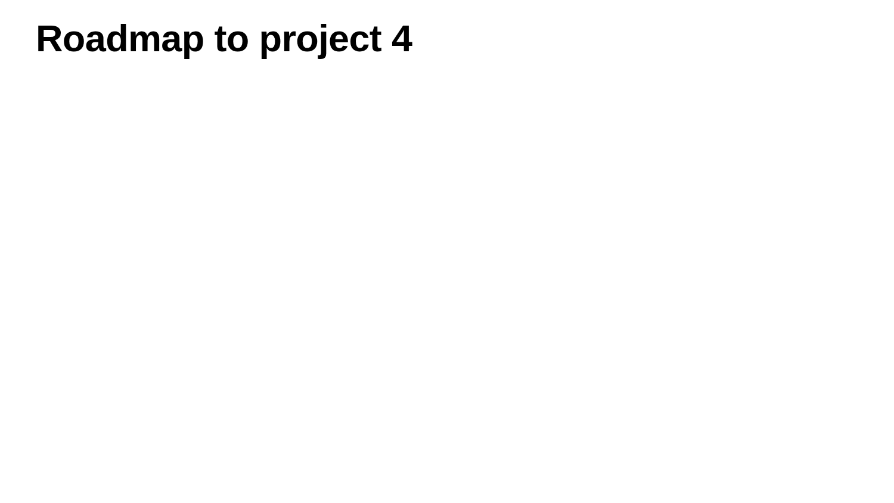Roadmap to project 4